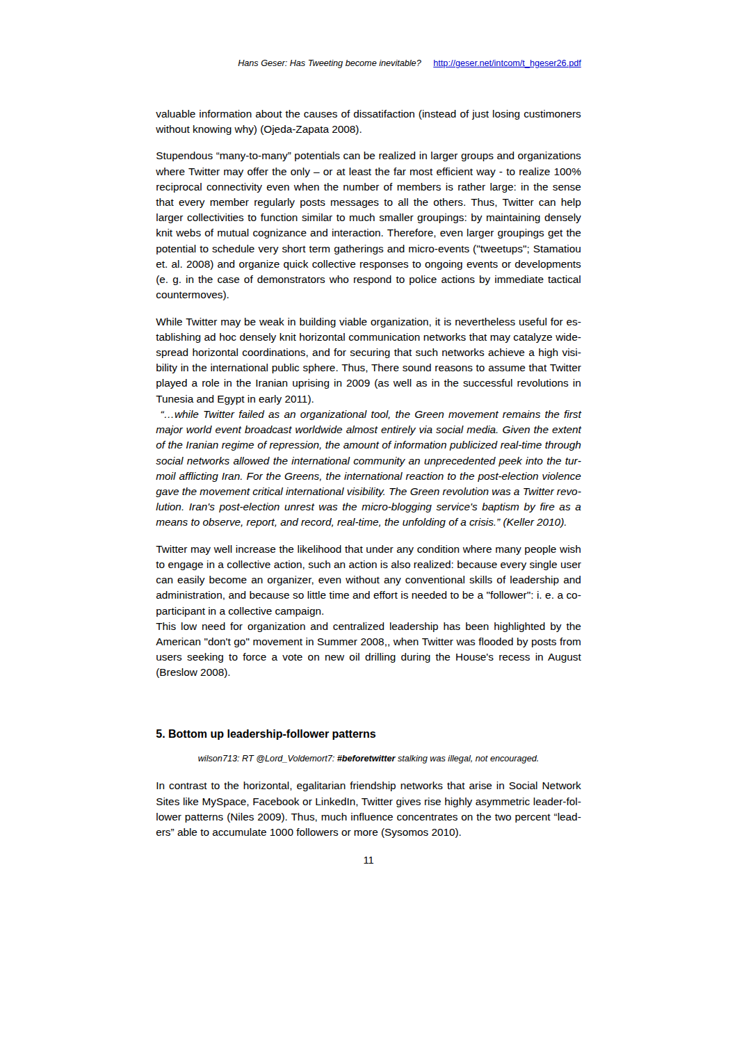Hans Geser: Has Tweeting become inevitable? http://geser.net/intcom/t_hgeser26.pdf
valuable information about the causes of dissatifaction (instead of just losing custimoners without knowing why) (Ojeda-Zapata 2008).
Stupendous “many-to-many” potentials can be realized in larger groups and organizations where Twitter may offer the only – or at least the far most efficient way - to realize 100% reciprocal connectivity even when the number of members is rather large: in the sense that every member regularly posts messages to all the others. Thus, Twitter can help larger collectivities to function similar to much smaller groupings: by maintaining densely knit webs of mutual cognizance and interaction. Therefore, even larger groupings get the potential to schedule very short term gatherings and micro-events ("tweetups"; Stamatiou et. al. 2008) and organize quick collective responses to ongoing events or developments (e. g. in the case of demonstrators who respond to police actions by immediate tactical countermoves).
While Twitter may be weak in building viable organization, it is nevertheless useful for establishing ad hoc densely knit horizontal communication networks that may catalyze widespread horizontal coordinations, and for securing that such networks achieve a high visibility in the international public sphere. Thus, There sound reasons to assume that Twitter played a role in the Iranian uprising in 2009 (as well as in the successful revolutions in Tunesia and Egypt in early 2011).
“…while Twitter failed as an organizational tool, the Green movement remains the first major world event broadcast worldwide almost entirely via social media. Given the extent of the Iranian regime of repression, the amount of information publicized real-time through social networks allowed the international community an unprecedented peek into the turmoil afflicting Iran. For the Greens, the international reaction to the post-election violence gave the movement critical international visibility. The Green revolution was a Twitter revolution. Iran's post-election unrest was the micro-blogging service's baptism by fire as a means to observe, report, and record, real-time, the unfolding of a crisis.” (Keller 2010).
Twitter may well increase the likelihood that under any condition where many people wish to engage in a collective action, such an action is also realized: because every single user can easily become an organizer, even without any conventional skills of leadership and administration, and because so little time and effort is needed to be a "follower": i. e. a co-participant in a collective campaign.
This low need for organization and centralized leadership has been highlighted by the American "don't go" movement in Summer 2008,, when Twitter was flooded by posts from users seeking to force a vote on new oil drilling during the House's recess in August (Breslow 2008).
5. Bottom up leadership-follower patterns
wilson713: RT @Lord_Voldemort7: #beforetwitter stalking was illegal, not encouraged.
In contrast to the horizontal, egalitarian friendship networks that arise in Social Network Sites like MySpace, Facebook or LinkedIn, Twitter gives rise highly asymmetric leader-follower patterns (Niles 2009). Thus, much influence concentrates on the two percent “leaders” able to accumulate 1000 followers or more (Sysomos 2010).
11